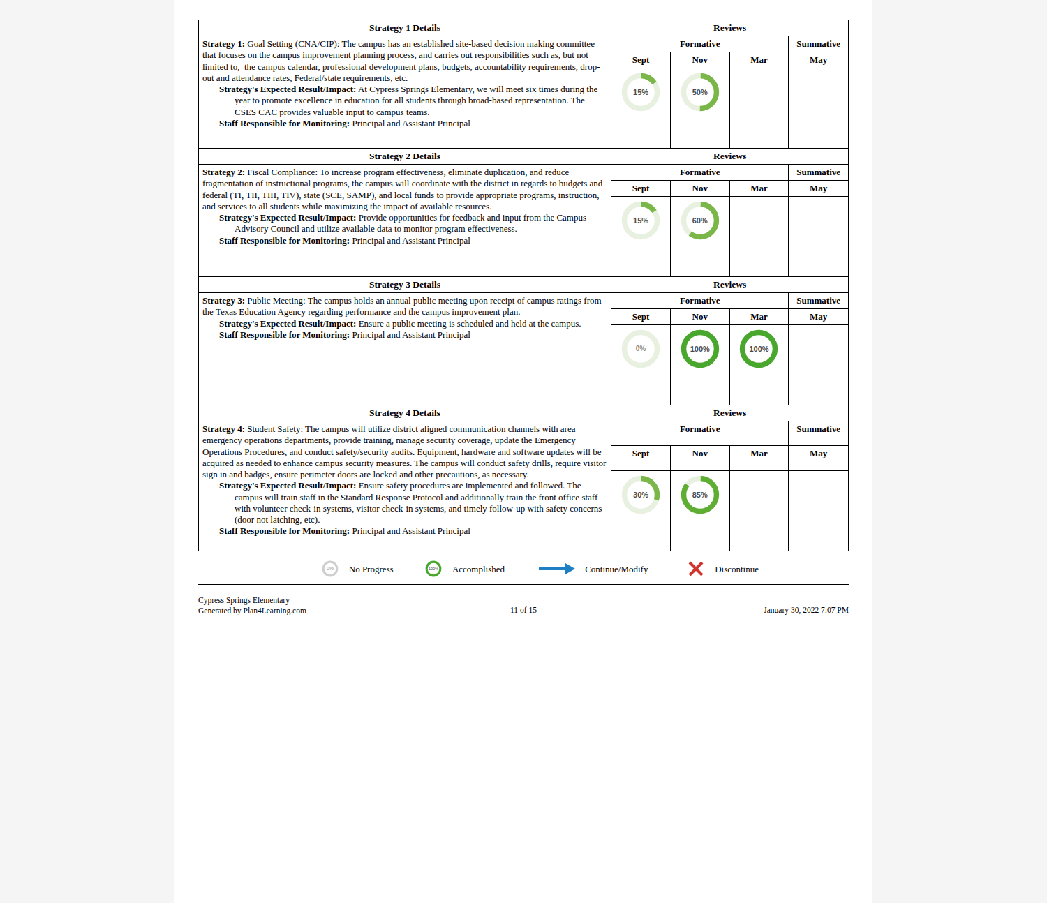| Strategy 1 Details | Reviews |
| Strategy 1: Goal Setting (CNA/CIP): The campus has an established site-based decision making committee that focuses on the campus improvement planning process, and carries out responsibilities such as, but not limited to, the campus calendar, professional development plans, budgets, accountability requirements, drop-out and attendance rates, Federal/state requirements, etc. Strategy's Expected Result/Impact: At Cypress Springs Elementary, we will meet six times during the year to promote excellence in education for all students through broad-based representation. The CSES CAC provides valuable input to campus teams. Staff Responsible for Monitoring: Principal and Assistant Principal | Formative | Summative |
| Sept | Nov | Mar | May |
| 15% | 50% | | |
| Strategy 2 Details | Reviews |
| Strategy 2: Fiscal Compliance: To increase program effectiveness, eliminate duplication, and reduce fragmentation of instructional programs, the campus will coordinate with the district in regards to budgets and federal (TI, TII, TIII, TIV), state (SCE, SAMP), and local funds to provide appropriate programs, instruction, and services to all students while maximizing the impact of available resources. Strategy's Expected Result/Impact: Provide opportunities for feedback and input from the Campus Advisory Council and utilize available data to monitor program effectiveness. Staff Responsible for Monitoring: Principal and Assistant Principal | Formative | Summative |
| Sept | Nov | Mar | May |
| 15% | 60% | | |
| Strategy 3 Details | Reviews |
| Strategy 3: Public Meeting: The campus holds an annual public meeting upon receipt of campus ratings from the Texas Education Agency regarding performance and the campus improvement plan. Strategy's Expected Result/Impact: Ensure a public meeting is scheduled and held at the campus. Staff Responsible for Monitoring: Principal and Assistant Principal | Formative | Summative |
| Sept | Nov | Mar | May |
| 0% | 100% | 100% | |
| Strategy 4 Details | Reviews |
| Strategy 4: Student Safety: The campus will utilize district aligned communication channels with area emergency operations departments, provide training, manage security coverage, update the Emergency Operations Procedures, and conduct safety/security audits. Equipment, hardware and software updates will be acquired as needed to enhance campus security measures. The campus will conduct safety drills, require visitor sign in and badges, ensure perimeter doors are locked and other precautions, as necessary. Strategy's Expected Result/Impact: Ensure safety procedures are implemented and followed. The campus will train staff in the Standard Response Protocol and additionally train the front office staff with volunteer check-in systems, visitor check-in systems, and timely follow-up with safety concerns (door not latching, etc). Staff Responsible for Monitoring: Principal and Assistant Principal | Formative | Summative |
| Sept | Nov | Mar | May |
| 30% | 85% | | |
| | 0% | No Progress | 100% | Accomplished | | Continue/Modify | | Discontinue | |
Cypress Springs Elementary
Generated by Plan4Learning.com
11 of 15
January 30, 2022 7:07 PM